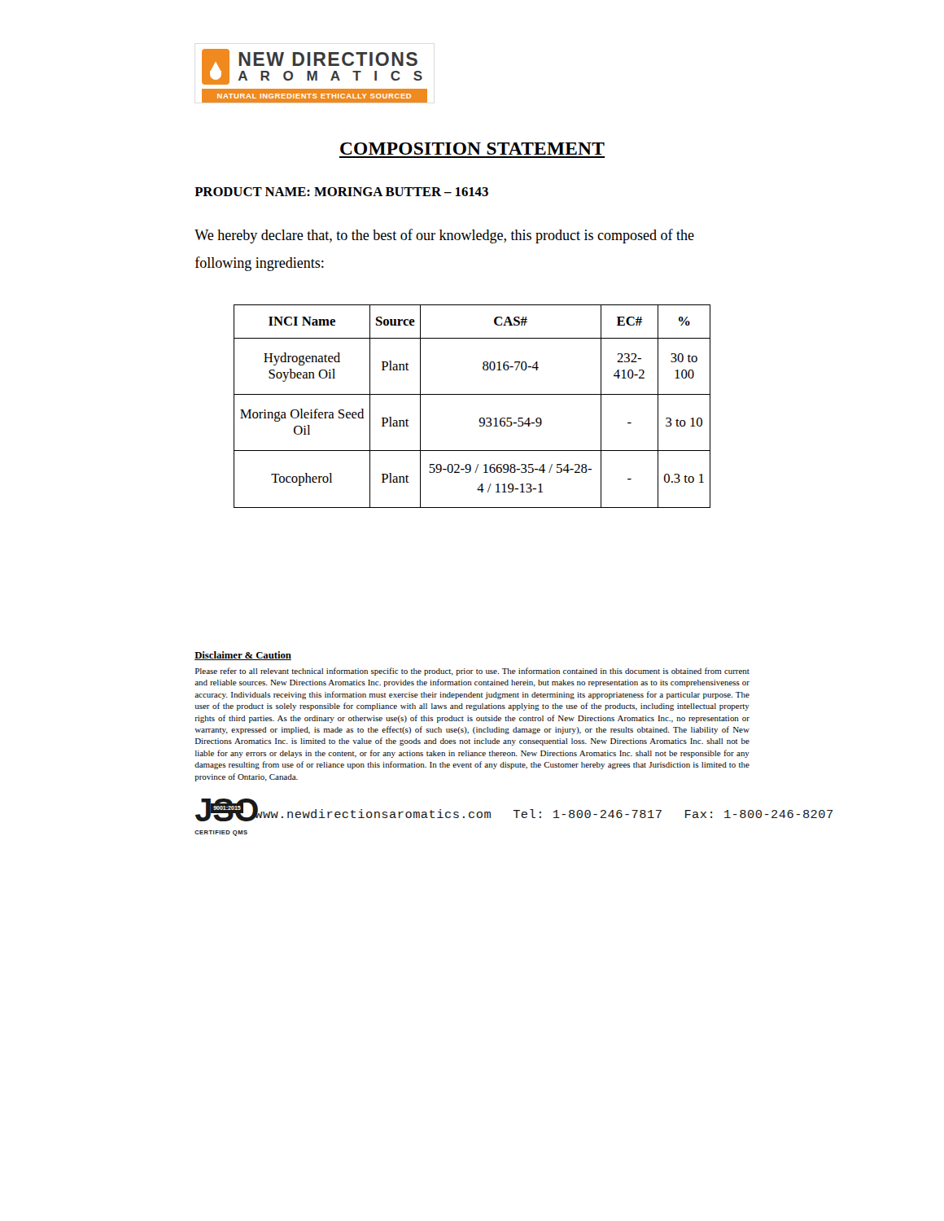NEW DIRECTIONS
A R O M A T I C S
NATURAL INGREDIENTS ETHICALLY SOURCED
COMPOSITION STATEMENT
PRODUCT NAME: MORINGA BUTTER – 16143
We hereby declare that, to the best of our knowledge, this product is composed of the following ingredients:
| INCI Name | Source | CAS# | EC# | % |
| --- | --- | --- | --- | --- |
| Hydrogenated Soybean Oil | Plant | 8016-70-4 | 232-410-2 | 30 to 100 |
| Moringa Oleifera Seed Oil | Plant | 93165-54-9 | - | 3 to 10 |
| Tocopherol | Plant | 59-02-9 / 16698-35-4 / 54-28-4 / 119-13-1 | - | 0.3 to 1 |
Disclaimer & Caution
Please refer to all relevant technical information specific to the product, prior to use. The information contained in this document is obtained from current and reliable sources. New Directions Aromatics Inc. provides the information contained herein, but makes no representation as to its comprehensiveness or accuracy. Individuals receiving this information must exercise their independent judgment in determining its appropriateness for a particular purpose. The user of the product is solely responsible for compliance with all laws and regulations applying to the use of the products, including intellectual property rights of third parties. As the ordinary or otherwise use(s) of this product is outside the control of New Directions Aromatics Inc., no representation or warranty, expressed or implied, is made as to the effect(s) of such use(s), (including damage or injury), or the results obtained. The liability of New Directions Aromatics Inc. is limited to the value of the goods and does not include any consequential loss. New Directions Aromatics Inc. shall not be liable for any errors or delays in the content, or for any actions taken in reliance thereon. New Directions Aromatics Inc. shall not be responsible for any damages resulting from use of or reliance upon this information. In the event of any dispute, the Customer hereby agrees that Jurisdiction is limited to the province of Ontario, Canada.
J S O 9001:2015 CERTIFIED QMS
www.newdirectionsaromatics.comTel: 1-800-246-7817 Fax: 1-800-246-8207